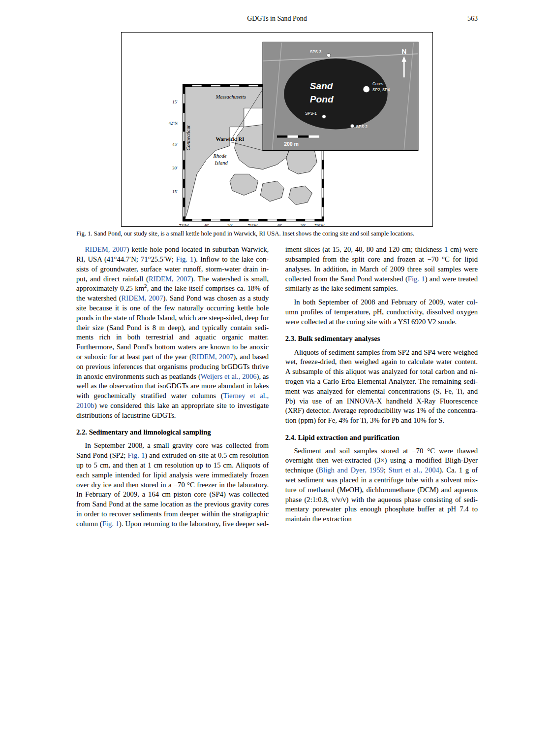GDGTs in Sand Pond 563
Massachusetts Connecticut Warwick, RI Rhode Island 15' 42°N 45' 30' 15' 72°W 40' 20' 71°W 40' 20' 70°W Sand Pond SPS-3 Cores SP2, SP4 SPS-1 SPS-2 N 200 m
Fig. 1. Sand Pond, our study site, is a small kettle hole pond in Warwick, RI USA. Inset shows the coring site and soil sample locations.
RIDEM, 2007) kettle hole pond located in suburban Warwick, RI, USA (41°44.7′N; 71°25.5′W; Fig. 1). Inflow to the lake consists of groundwater, surface water runoff, storm-water drain input, and direct rainfall (RIDEM, 2007). The watershed is small, approximately 0.25 km2, and the lake itself comprises ca. 18% of the watershed (RIDEM, 2007). Sand Pond was chosen as a study site because it is one of the few naturally occurring kettle hole ponds in the state of Rhode Island, which are steep-sided, deep for their size (Sand Pond is 8 m deep), and typically contain sediments rich in both terrestrial and aquatic organic matter. Furthermore, Sand Pond's bottom waters are known to be anoxic or suboxic for at least part of the year (RIDEM, 2007), and based on previous inferences that organisms producing brGDGTs thrive in anoxic environments such as peatlands (Weijers et al., 2006), as well as the observation that isoGDGTs are more abundant in lakes with geochemically stratified water columns (Tierney et al., 2010b) we considered this lake an appropriate site to investigate distributions of lacustrine GDGTs.
2.2. Sedimentary and limnological sampling
In September 2008, a small gravity core was collected from Sand Pond (SP2; Fig. 1) and extruded on-site at 0.5 cm resolution up to 5 cm, and then at 1 cm resolution up to 15 cm. Aliquots of each sample intended for lipid analysis were immediately frozen over dry ice and then stored in a −70 °C freezer in the laboratory. In February of 2009, a 164 cm piston core (SP4) was collected from Sand Pond at the same location as the previous gravity cores in order to recover sediments from deeper within the stratigraphic column (Fig. 1). Upon returning to the laboratory, five deeper sediment slices (at 15, 20, 40, 80 and 120 cm; thickness 1 cm) were subsampled from the split core and frozen at −70 °C for lipid analyses. In addition, in March of 2009 three soil samples were collected from the Sand Pond watershed (Fig. 1) and were treated similarly as the lake sediment samples.
In both September of 2008 and February of 2009, water column profiles of temperature, pH, conductivity, dissolved oxygen were collected at the coring site with a YSI 6920 V2 sonde.
2.3. Bulk sedimentary analyses
Aliquots of sediment samples from SP2 and SP4 were weighed wet, freeze-dried, then weighed again to calculate water content. A subsample of this aliquot was analyzed for total carbon and nitrogen via a Carlo Erba Elemental Analyzer. The remaining sediment was analyzed for elemental concentrations (S, Fe, Ti, and Pb) via use of an INNOVA-X handheld X-Ray Fluorescence (XRF) detector. Average reproducibility was 1% of the concentration (ppm) for Fe, 4% for Ti, 3% for Pb and 10% for S.
2.4. Lipid extraction and purification
Sediment and soil samples stored at −70 °C were thawed overnight then wet-extracted (3×) using a modified Bligh-Dyer technique (Bligh and Dyer, 1959; Sturt et al., 2004). Ca. 1 g of wet sediment was placed in a centrifuge tube with a solvent mixture of methanol (MeOH), dichloromethane (DCM) and aqueous phase (2:1:0.8, v/v/v) with the aqueous phase consisting of sedimentary porewater plus enough phosphate buffer at pH 7.4 to maintain the extraction